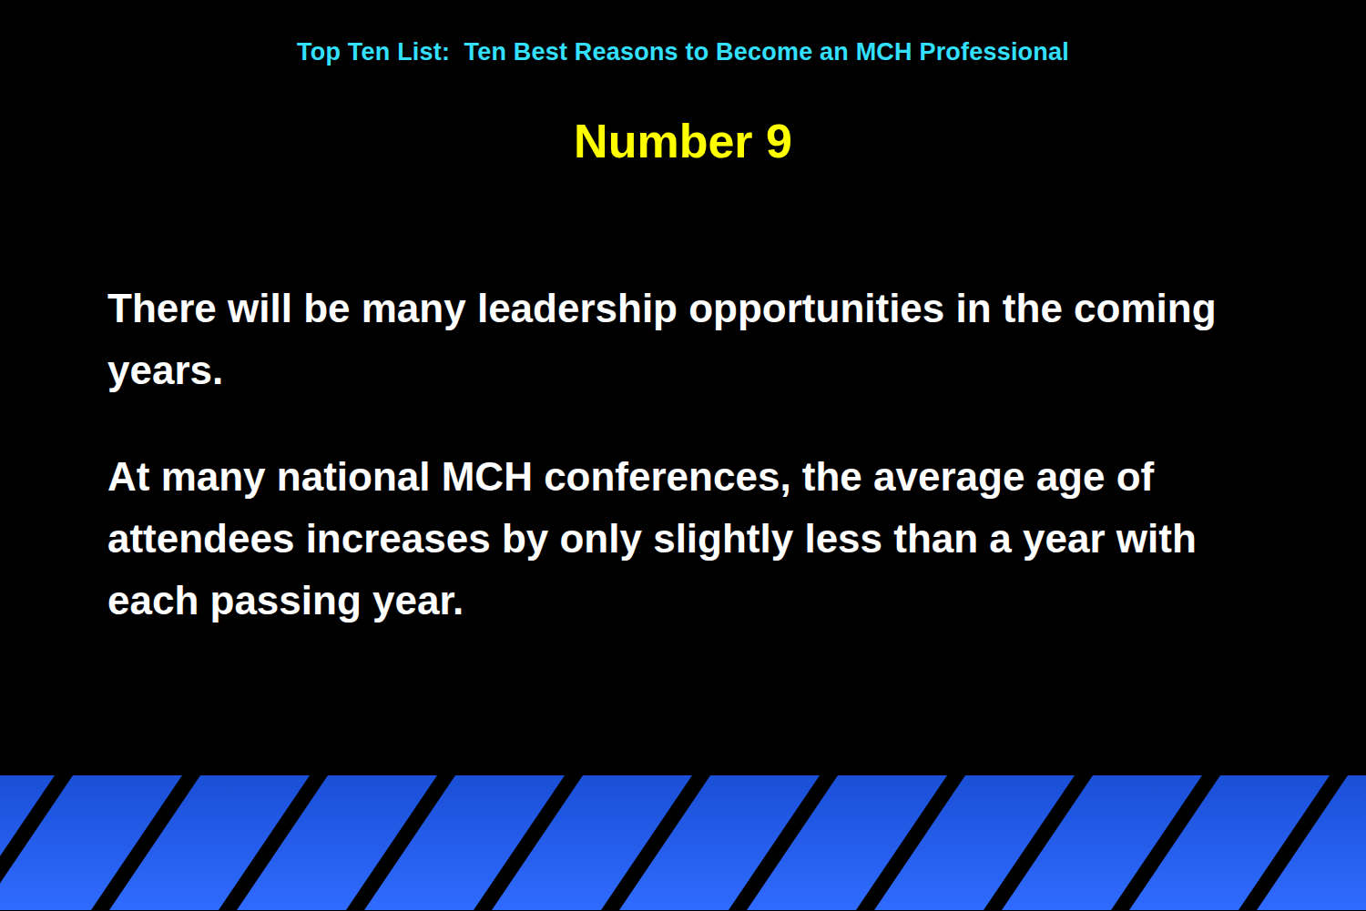Top Ten List: Ten Best Reasons to Become an MCH Professional
Number 9
There will be many leadership opportunities in the coming years.
At many national MCH conferences, the average age of attendees increases by only slightly less than a year with each passing year.